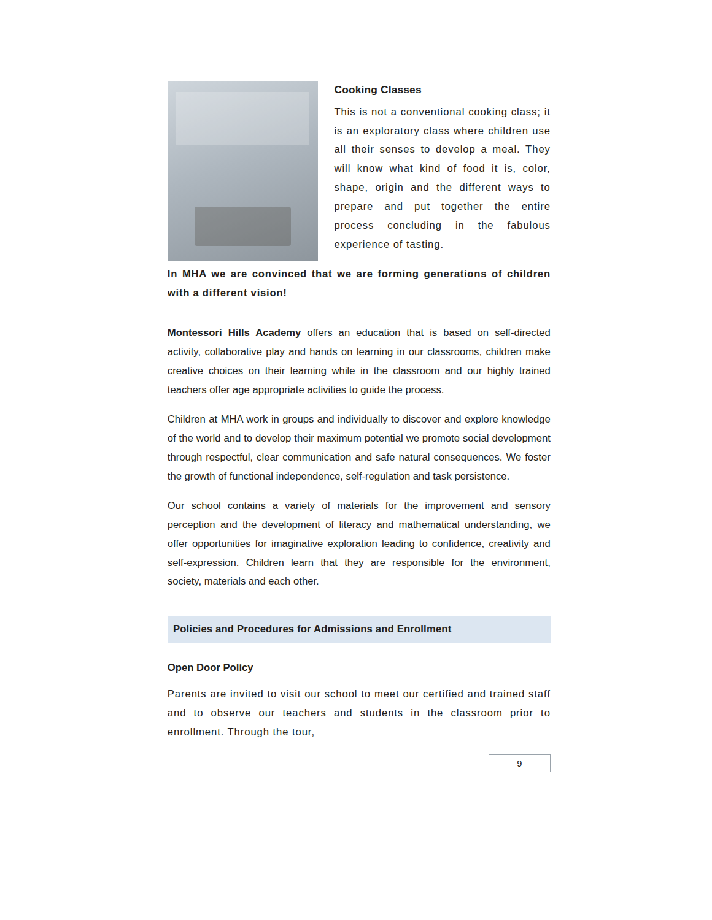Cooking Classes
This is not a conventional cooking class; it is an exploratory class where children use all their senses to develop a meal. They will know what kind of food it is, color, shape, origin and the different ways to prepare and put together the entire process concluding in the fabulous experience of tasting.
In MHA we are convinced that we are forming generations of children with a different vision!
Montessori Hills Academy offers an education that is based on self-directed activity, collaborative play and hands on learning in our classrooms, children make creative choices on their learning while in the classroom and our highly trained teachers offer age appropriate activities to guide the process.
Children at MHA work in groups and individually to discover and explore knowledge of the world and to develop their maximum potential we promote social development through respectful, clear communication and safe natural consequences. We foster the growth of functional independence, self-regulation and task persistence.
Our school contains a variety of materials for the improvement and sensory perception and the development of literacy and mathematical understanding, we offer opportunities for imaginative exploration leading to confidence, creativity and self-expression. Children learn that they are responsible for the environment, society, materials and each other.
Policies and Procedures for Admissions and Enrollment
Open Door Policy
Parents are invited to visit our school to meet our certified and trained staff and to observe our teachers and students in the classroom prior to enrollment. Through the tour,
9